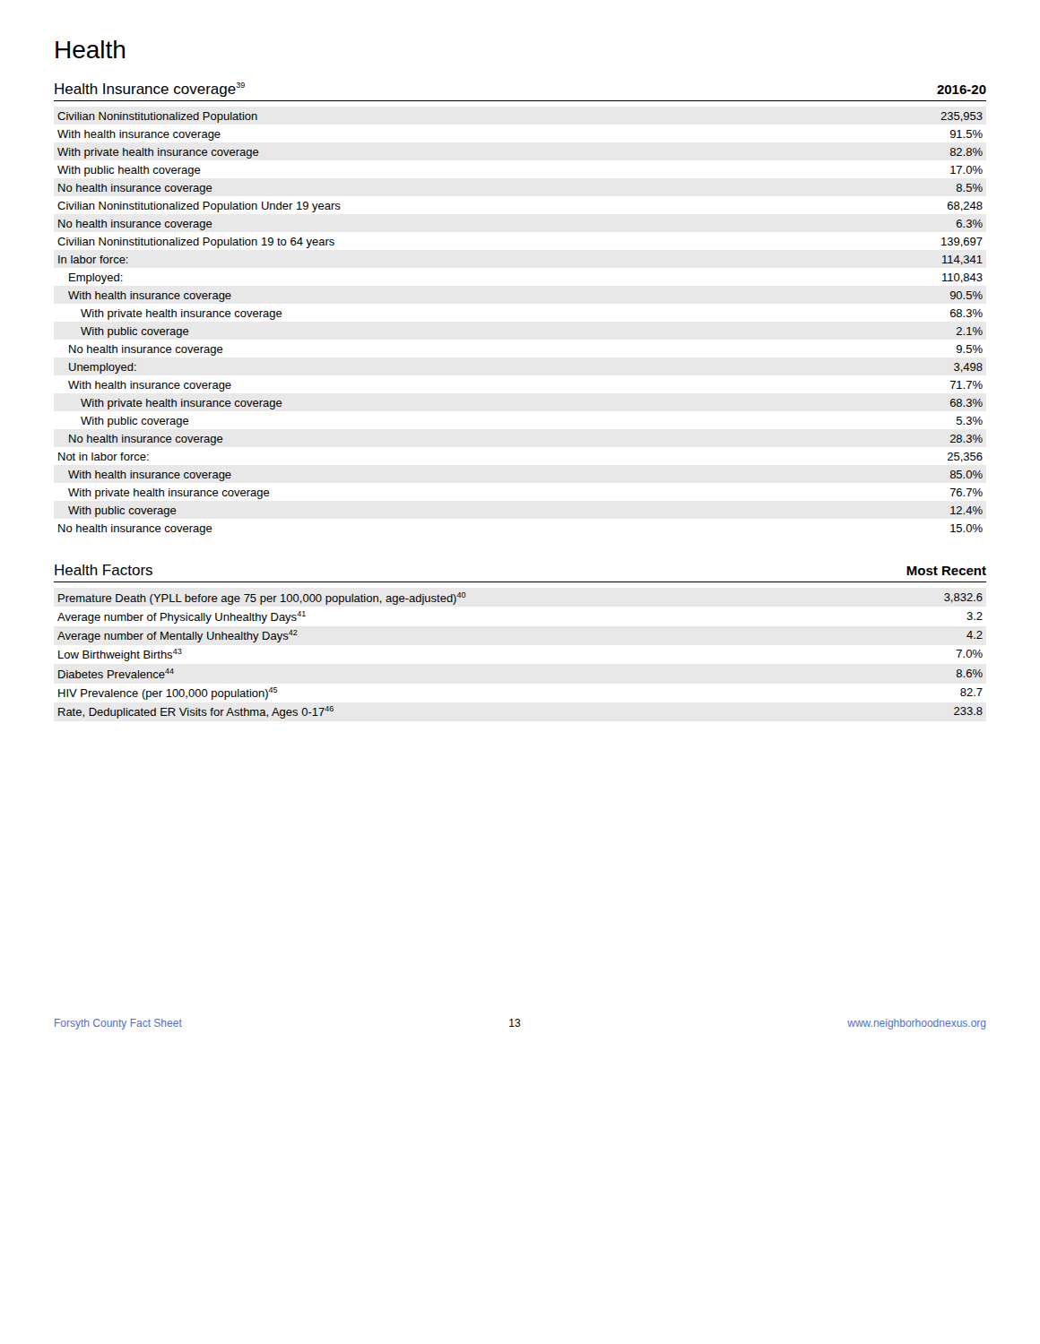Health
Health Insurance coverage39
2016-20
| Civilian Noninstitutionalized Population | 235,953 |
| With health insurance coverage | 91.5% |
| With private health insurance coverage | 82.8% |
| With public health coverage | 17.0% |
| No health insurance coverage | 8.5% |
| Civilian Noninstitutionalized Population Under 19 years | 68,248 |
| No health insurance coverage | 6.3% |
| Civilian Noninstitutionalized Population 19 to 64 years | 139,697 |
| In labor force: | 114,341 |
| Employed: | 110,843 |
| With health insurance coverage | 90.5% |
| With private health insurance coverage | 68.3% |
| With public coverage | 2.1% |
| No health insurance coverage | 9.5% |
| Unemployed: | 3,498 |
| With health insurance coverage | 71.7% |
| With private health insurance coverage | 68.3% |
| With public coverage | 5.3% |
| No health insurance coverage | 28.3% |
| Not in labor force: | 25,356 |
| With health insurance coverage | 85.0% |
| With private health insurance coverage | 76.7% |
| With public coverage | 12.4% |
| No health insurance coverage | 15.0% |
Health Factors
Most Recent
| Premature Death (YPLL before age 75 per 100,000 population, age-adjusted) 40 | 3,832.6 |
| Average number of Physically Unhealthy Days 41 | 3.2 |
| Average number of Mentally Unhealthy Days 42 | 4.2 |
| Low Birthweight Births 43 | 7.0% |
| Diabetes Prevalence 44 | 8.6% |
| HIV Prevalence (per 100,000 population) 45 | 82.7 |
| Rate, Deduplicated ER Visits for Asthma, Ages 0-17 46 | 233.8 |
Forsyth County Fact Sheet
13
www.neighborhoodnexus.org